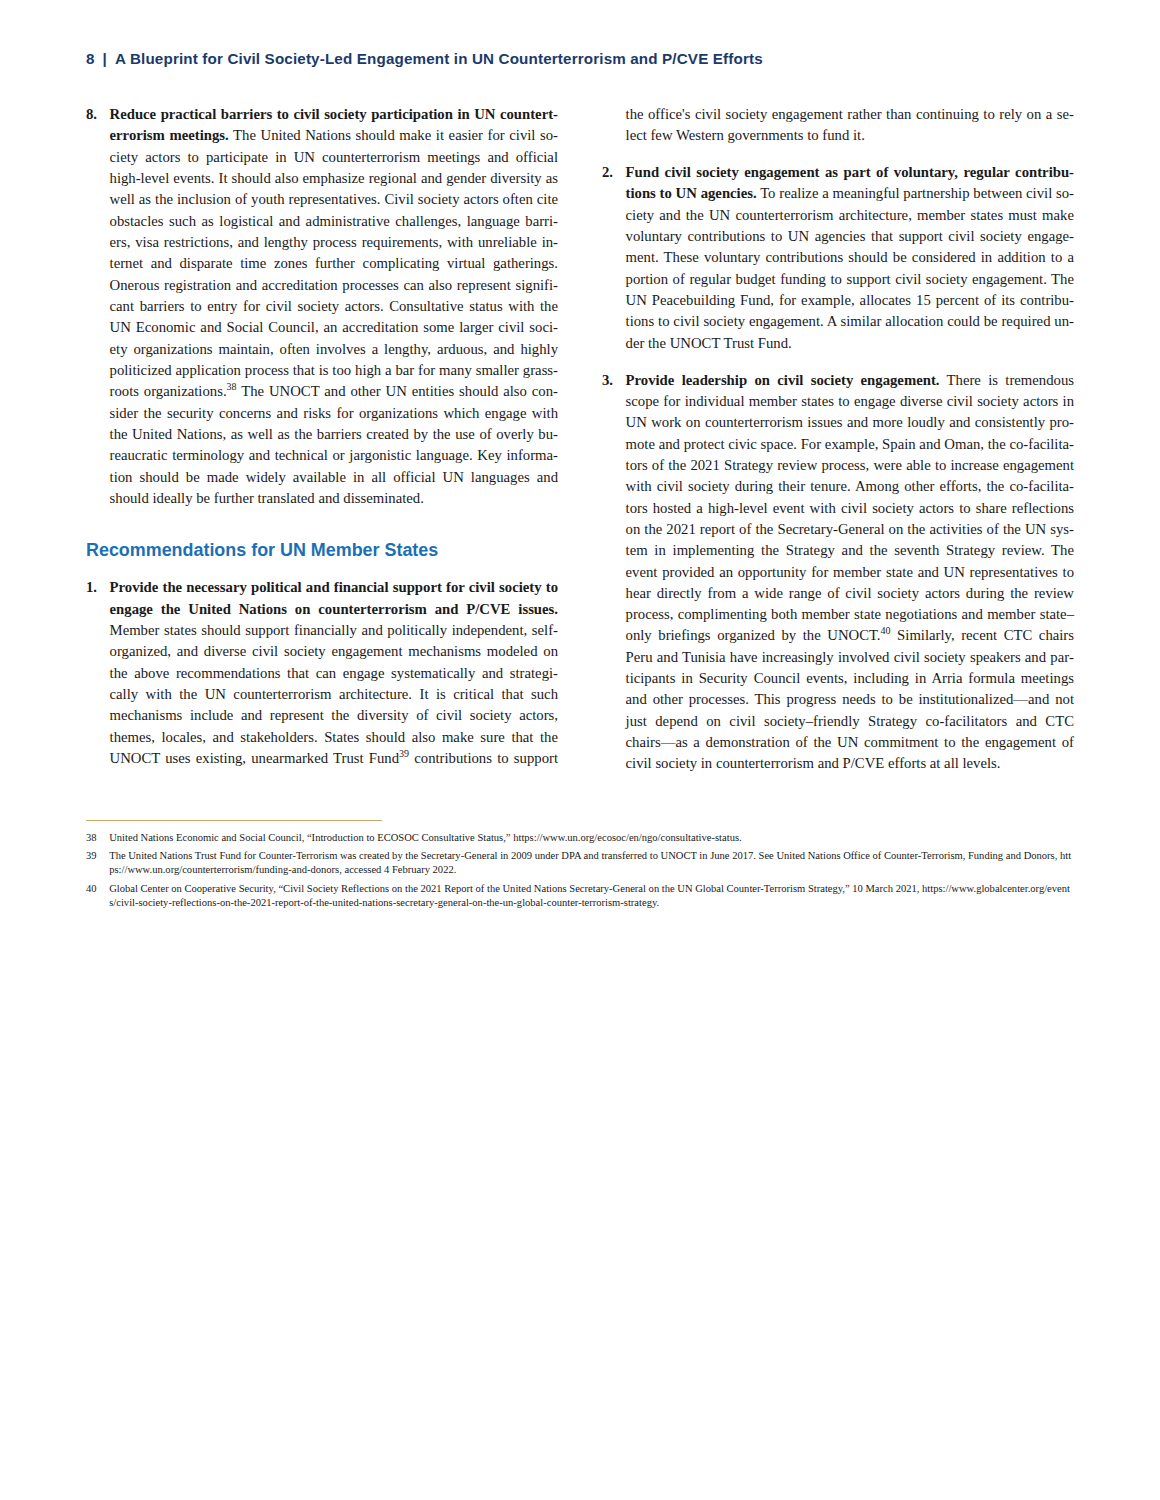8|A Blueprint for Civil Society-Led Engagement in UN Counterterrorism and P/CVE Efforts
8. Reduce practical barriers to civil society participation in UN counterterrorism meetings. The United Nations should make it easier for civil society actors to participate in UN counterterrorism meetings and official high-level events. It should also emphasize regional and gender diversity as well as the inclusion of youth representatives. Civil society actors often cite obstacles such as logistical and administrative challenges, language barriers, visa restrictions, and lengthy process requirements, with unreliable internet and disparate time zones further complicating virtual gatherings. Onerous registration and accreditation processes can also represent significant barriers to entry for civil society actors. Consultative status with the UN Economic and Social Council, an accreditation some larger civil society organizations maintain, often involves a lengthy, arduous, and highly politicized application process that is too high a bar for many smaller grassroots organizations.38 The UNOCT and other UN entities should also consider the security concerns and risks for organizations which engage with the United Nations, as well as the barriers created by the use of overly bureaucratic terminology and technical or jargonistic language. Key information should be made widely available in all official UN languages and should ideally be further translated and disseminated.
Recommendations for UN Member States
1. Provide the necessary political and financial support for civil society to engage the United Nations on counterterrorism and P/CVE issues. Member states should support financially and politically independent, self-organized, and diverse civil society engagement mechanisms modeled on the above recommendations that can engage systematically and strategically with the UN counterterrorism architecture. It is critical that such mechanisms include and represent the diversity of civil society actors, themes, locales, and stakeholders. States should also make sure that the UNOCT uses existing, unearmarked Trust Fund39 contributions to support the office's civil society engagement rather than continuing to rely on a select few Western governments to fund it.
2. Fund civil society engagement as part of voluntary, regular contributions to UN agencies. To realize a meaningful partnership between civil society and the UN counterterrorism architecture, member states must make voluntary contributions to UN agencies that support civil society engagement. These voluntary contributions should be considered in addition to a portion of regular budget funding to support civil society engagement. The UN Peacebuilding Fund, for example, allocates 15 percent of its contributions to civil society engagement. A similar allocation could be required under the UNOCT Trust Fund.
3. Provide leadership on civil society engagement. There is tremendous scope for individual member states to engage diverse civil society actors in UN work on counterterrorism issues and more loudly and consistently promote and protect civic space. For example, Spain and Oman, the co-facilitators of the 2021 Strategy review process, were able to increase engagement with civil society during their tenure. Among other efforts, the co-facilitators hosted a high-level event with civil society actors to share reflections on the 2021 report of the Secretary-General on the activities of the UN system in implementing the Strategy and the seventh Strategy review. The event provided an opportunity for member state and UN representatives to hear directly from a wide range of civil society actors during the review process, complimenting both member state negotiations and member state–only briefings organized by the UNOCT.40 Similarly, recent CTC chairs Peru and Tunisia have increasingly involved civil society speakers and participants in Security Council events, including in Arria formula meetings and other processes. This progress needs to be institutionalized—and not just depend on civil society–friendly Strategy co-facilitators and CTC chairs—as a demonstration of the UN commitment to the engagement of civil society in counterterrorism and P/CVE efforts at all levels.
38 United Nations Economic and Social Council, “Introduction to ECOSOC Consultative Status,” https://www.un.org/ecosoc/en/ngo/consultative-status.
39 The United Nations Trust Fund for Counter-Terrorism was created by the Secretary-General in 2009 under DPA and transferred to UNOCT in June 2017. See United Nations Office of Counter-Terrorism, Funding and Donors, https://www.un.org/counterterrorism/funding-and-donors, accessed 4 February 2022.
40 Global Center on Cooperative Security, “Civil Society Reflections on the 2021 Report of the United Nations Secretary-General on the UN Global Counter-Terrorism Strategy,” 10 March 2021, https://www.globalcenter.org/events/civil-society-reflections-on-the-2021-report-of-the-united-nations-secretary-general-on-the-un-global-counter-terrorism-strategy.